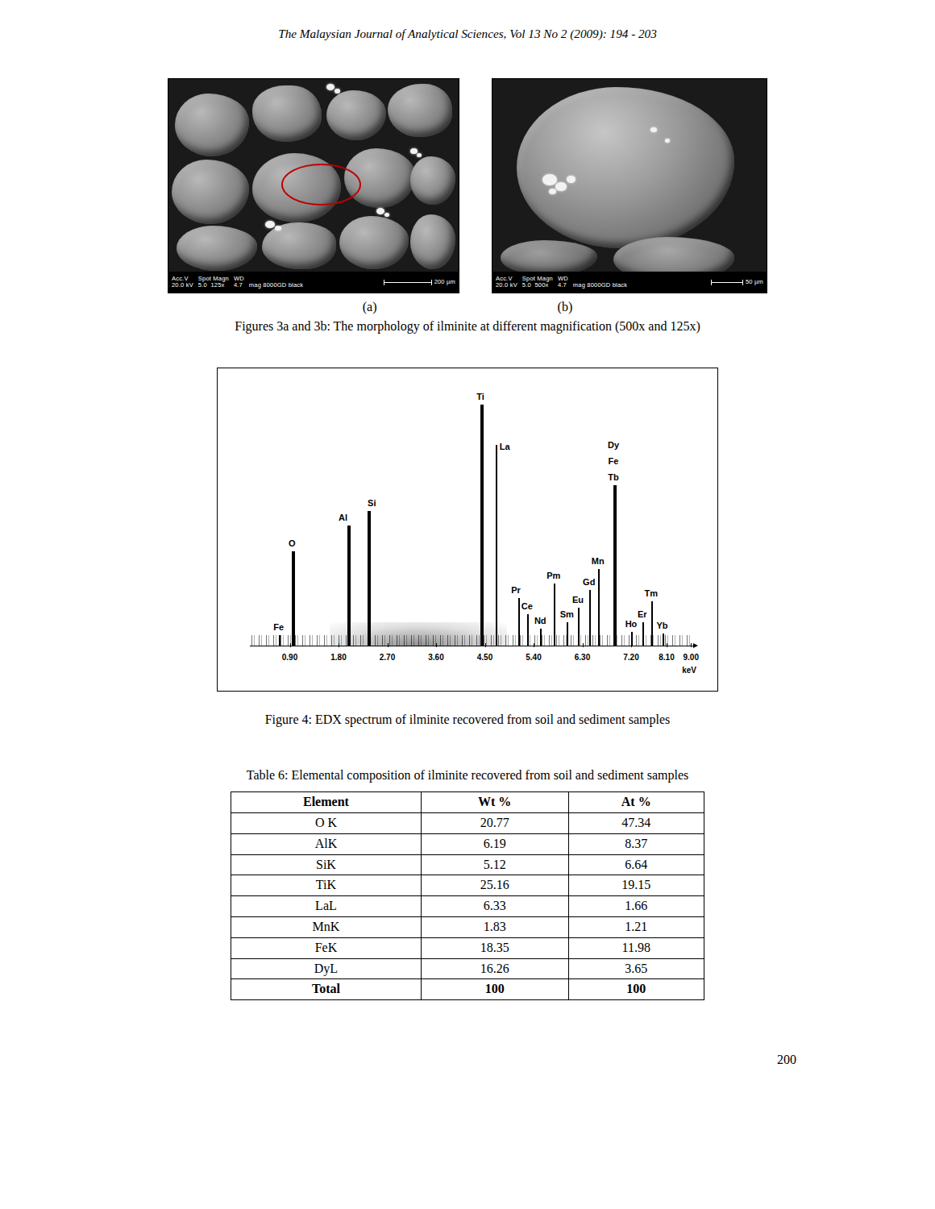The Malaysian Journal of Analytical Sciences, Vol 13 No 2 (2009): 194 - 203
Acc.V
20.0 kV Spot Magn
5.0 125x WD
4.7
mag 8000GD black
200 µm
Acc.V
20.0 kV Spot Magn
5.0 500x WD
4.7
mag 8000GD black
50 µm
(a) (b)
Figures 3a and 3b: The morphology of ilminite at different magnification (500x and 125x)
Fe
O
Al
Si
Ti
La
Pr
Ce
Nd
Pm
Sm
Eu
Gd
Mn
Tb
Fe
Dy
Ho
Er
Tm
Yb
0.90
1.80
2.70
3.60
4.50
5.40
6.30
7.20
8.10
9.00
keV
Figure 4: EDX spectrum of ilminite recovered from soil and sediment samples
Table 6: Elemental composition of ilminite recovered from soil and sediment samples
| Element | Wt % | At % |
| --- | --- | --- |
| O K | 20.77 | 47.34 |
| AlK | 6.19 | 8.37 |
| SiK | 5.12 | 6.64 |
| TiK | 25.16 | 19.15 |
| LaL | 6.33 | 1.66 |
| MnK | 1.83 | 1.21 |
| FeK | 18.35 | 11.98 |
| DyL | 16.26 | 3.65 |
| Total | 100 | 100 |
200